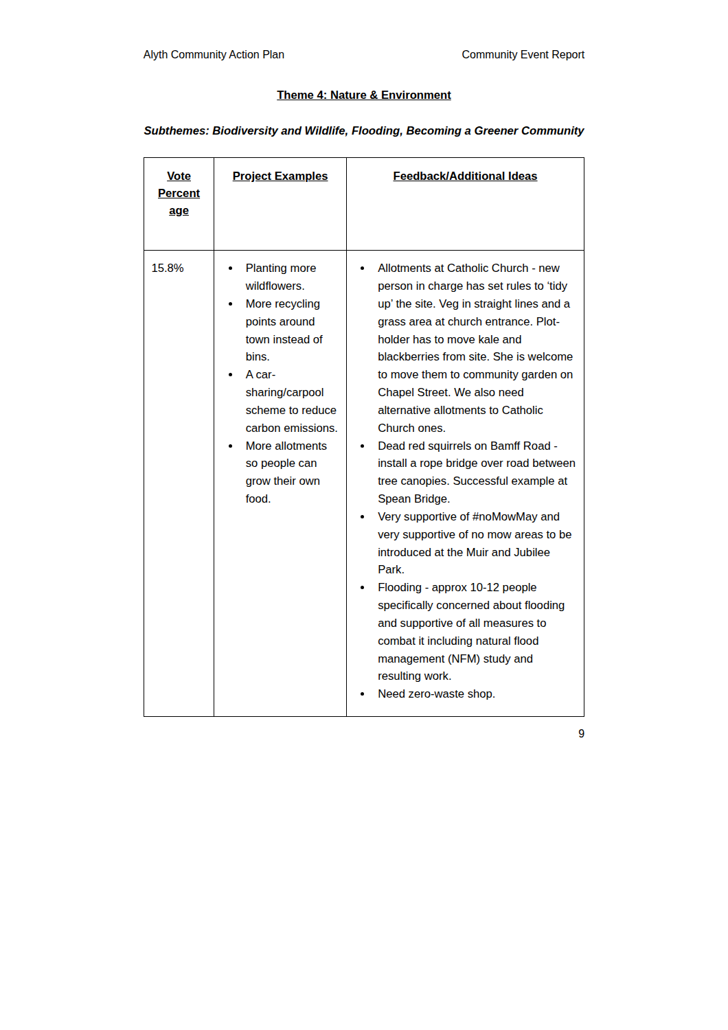Alyth Community Action Plan
Community Event Report
Theme 4: Nature & Environment
Subthemes: Biodiversity and Wildlife, Flooding, Becoming a Greener Community
| Vote Percent age | Project Examples | Feedback/Additional Ideas |
| --- | --- | --- |
| 15.8% | Planting more wildflowers. More recycling points around town instead of bins. A car-sharing/carpool scheme to reduce carbon emissions. More allotments so people can grow their own food. | Allotments at Catholic Church - new person in charge has set rules to ‘tidy up’ the site. Veg in straight lines and a grass area at church entrance. Plot-holder has to move kale and blackberries from site. She is welcome to move them to community garden on Chapel Street. We also need alternative allotments to Catholic Church ones. Dead red squirrels on Bamff Road - install a rope bridge over road between tree canopies. Successful example at Spean Bridge. Very supportive of #noMowMay and very supportive of no mow areas to be introduced at the Muir and Jubilee Park. Flooding - approx 10-12 people specifically concerned about flooding and supportive of all measures to combat it including natural flood management (NFM) study and resulting work. Need zero-waste shop. |
9